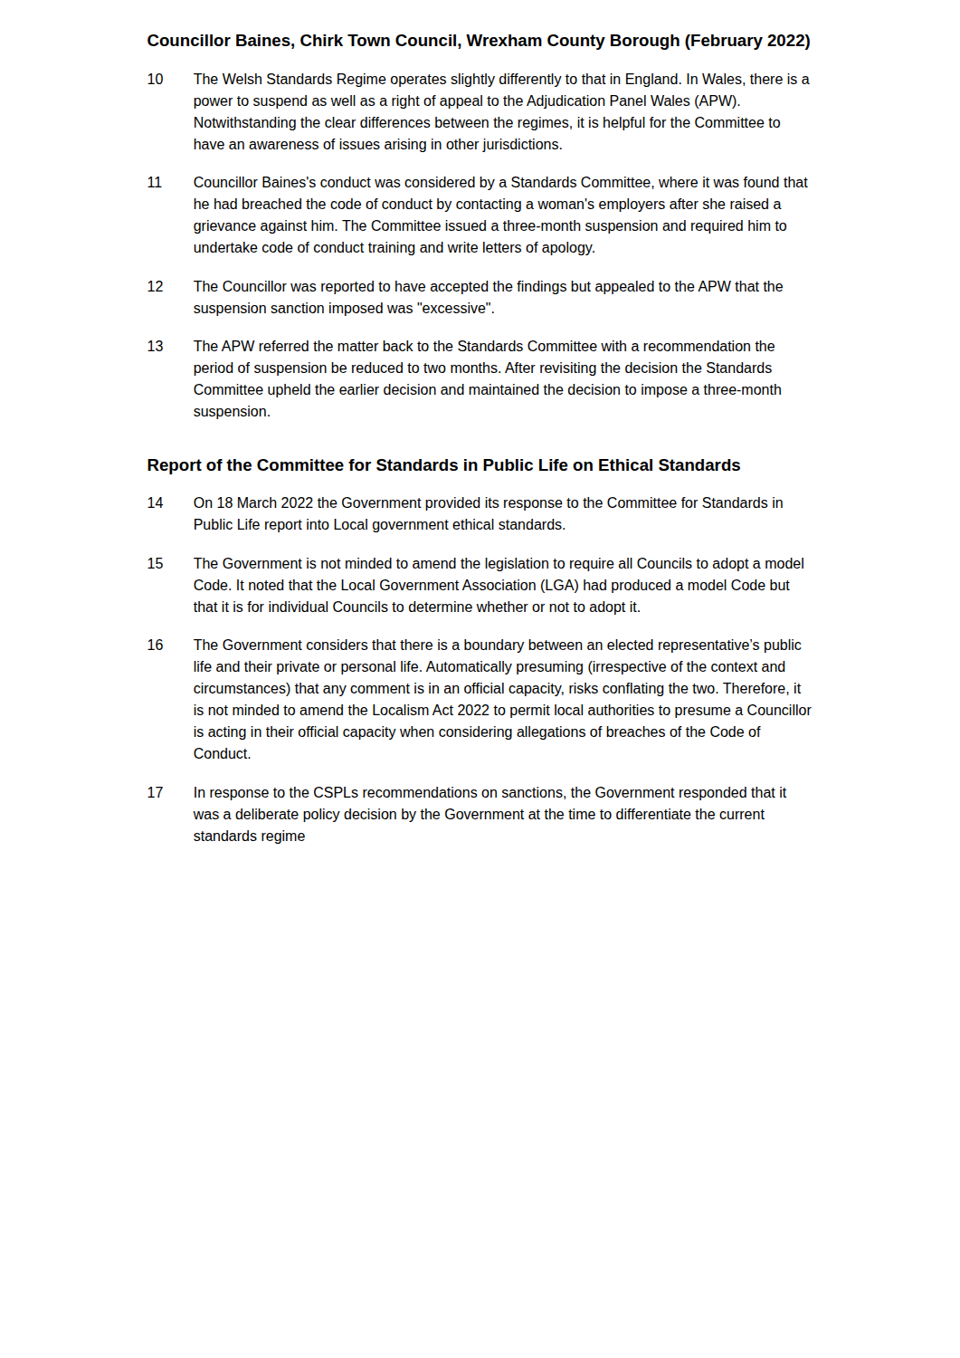Councillor Baines, Chirk Town Council, Wrexham County Borough (February 2022)
10 The Welsh Standards Regime operates slightly differently to that in England. In Wales, there is a power to suspend as well as a right of appeal to the Adjudication Panel Wales (APW). Notwithstanding the clear differences between the regimes, it is helpful for the Committee to have an awareness of issues arising in other jurisdictions.
11 Councillor Baines's conduct was considered by a Standards Committee, where it was found that he had breached the code of conduct by contacting a woman's employers after she raised a grievance against him. The Committee issued a three-month suspension and required him to undertake code of conduct training and write letters of apology.
12 The Councillor was reported to have accepted the findings but appealed to the APW that the suspension sanction imposed was "excessive".
13 The APW referred the matter back to the Standards Committee with a recommendation the period of suspension be reduced to two months. After revisiting the decision the Standards Committee upheld the earlier decision and maintained the decision to impose a three-month suspension.
Report of the Committee for Standards in Public Life on Ethical Standards
14 On 18 March 2022 the Government provided its response to the Committee for Standards in Public Life report into Local government ethical standards.
15 The Government is not minded to amend the legislation to require all Councils to adopt a model Code. It noted that the Local Government Association (LGA) had produced a model Code but that it is for individual Councils to determine whether or not to adopt it.
16 The Government considers that there is a boundary between an elected representative’s public life and their private or personal life. Automatically presuming (irrespective of the context and circumstances) that any comment is in an official capacity, risks conflating the two. Therefore, it is not minded to amend the Localism Act 2022 to permit local authorities to presume a Councillor is acting in their official capacity when considering allegations of breaches of the Code of Conduct.
17 In response to the CSPLs recommendations on sanctions, the Government responded that it was a deliberate policy decision by the Government at the time to differentiate the current standards regime